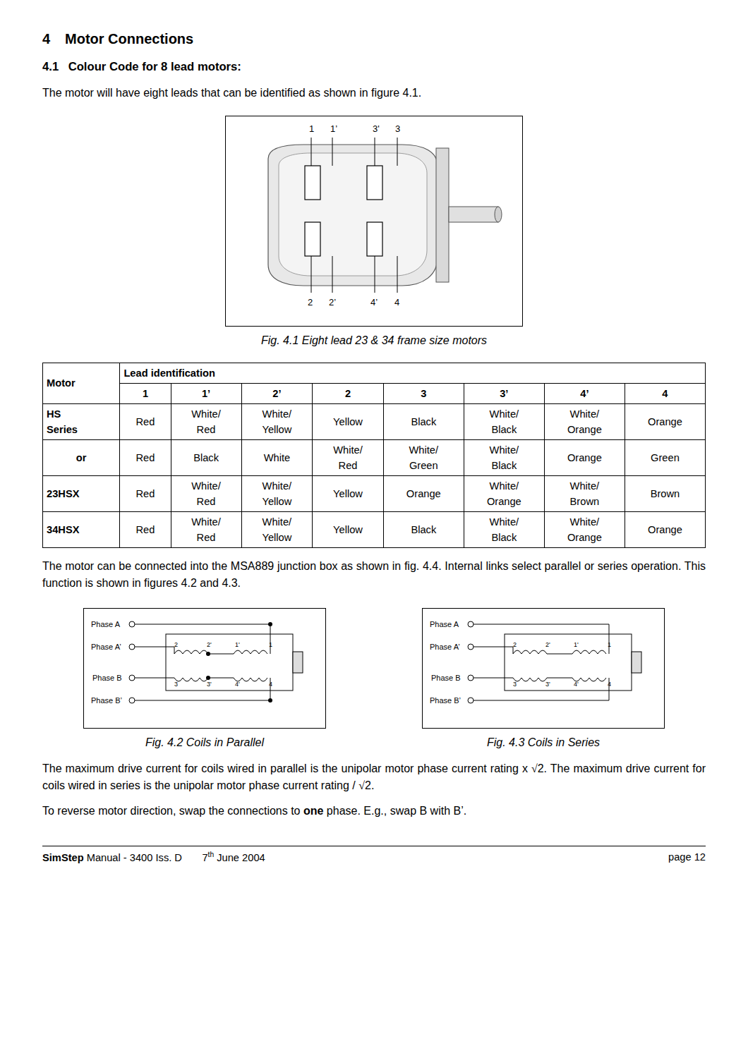4 Motor Connections
4.1 Colour Code for 8 lead motors:
The motor will have eight leads that can be identified as shown in figure 4.1.
1 1’ 3' 3 2 2’ 4’ 4
Fig. 4.1 Eight lead 23 & 34 frame size motors
| Motor | Lead identification |
| --- | --- |
| 1 | 1’ | 2’ | 2 | 3 | 3’ | 4’ | 4 |
| HS Series | Red | White/ Red | White/ Yellow | Yellow | Black | White/ Black | White/ Orange | Orange |
| or | Red | Black | White | White/ Red | White/ Green | White/ Black | Orange | Green |
| 23HSX | Red | White/ Red | White/ Yellow | Yellow | Orange | White/ Orange | White/ Brown | Brown |
| 34HSX | Red | White/ Red | White/ Yellow | Yellow | Black | White/ Black | White/ Orange | Orange |
The motor can be connected into the MSA889 junction box as shown in fig. 4.4. Internal links select parallel or series operation. This function is shown in figures 4.2 and 4.3.
Phase A Phase A’ Phase B Phase B’ 2 2' 1' 1 3 3' 4' 4
Fig. 4.2 Coils in Parallel
Phase A Phase A’ Phase B Phase B’ 2 2' 1' 1 3 3' 4' 4
Fig. 4.3 Coils in Series
The maximum drive current for coils wired in parallel is the unipolar motor phase current rating x √2. The maximum drive current for coils wired in series is the unipolar motor phase current rating / √2.
To reverse motor direction, swap the connections to one phase. E.g., swap B with B’.
SimStep Manual - 3400 Iss. D 7th June 2004
page 12